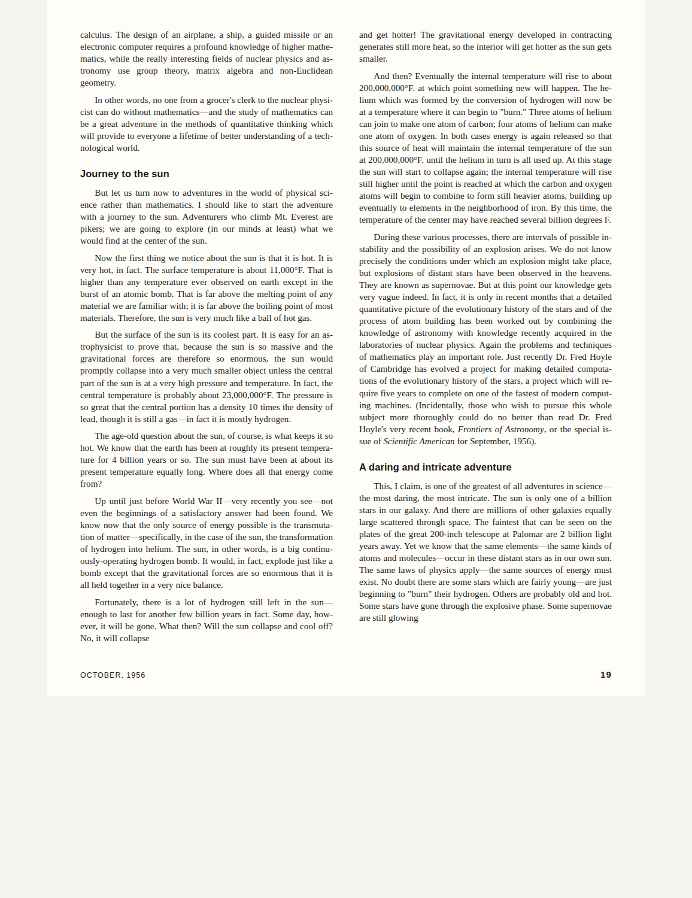calculus. The design of an airplane, a ship, a guided missile or an electronic computer requires a profound knowledge of higher mathematics, while the really interesting fields of nuclear physics and astronomy use group theory, matrix algebra and non-Euclidean geometry.
In other words, no one from a grocer's clerk to the nuclear physicist can do without mathematics—and the study of mathematics can be a great adventure in the methods of quantitative thinking which will provide to everyone a lifetime of better understanding of a technological world.
Journey to the sun
But let us turn now to adventures in the world of physical science rather than mathematics. I should like to start the adventure with a journey to the sun. Adventurers who climb Mt. Everest are pikers; we are going to explore (in our minds at least) what we would find at the center of the sun.
Now the first thing we notice about the sun is that it is hot. It is very hot, in fact. The surface temperature is about 11,000°F. That is higher than any temperature ever observed on earth except in the burst of an atomic bomb. That is far above the melting point of any material we are familiar with; it is far above the boiling point of most materials. Therefore, the sun is very much like a ball of hot gas.
But the surface of the sun is its coolest part. It is easy for an astrophysicist to prove that, because the sun is so massive and the gravitational forces are therefore so enormous, the sun would promptly collapse into a very much smaller object unless the central part of the sun is at a very high pressure and temperature. In fact, the central temperature is probably about 23,000,000°F. The pressure is so great that the central portion has a density 10 times the density of lead, though it is still a gas—in fact it is mostly hydrogen.
The age-old question about the sun, of course, is what keeps it so hot. We know that the earth has been at roughly its present temperature for 4 billion years or so. The sun must have been at about its present temperature equally long. Where does all that energy come from?
Up until just before World War II—very recently you see—not even the beginnings of a satisfactory answer had been found. We know now that the only source of energy possible is the transmutation of matter—specifically, in the case of the sun, the transformation of hydrogen into helium. The sun, in other words, is a big continuously-operating hydrogen bomb. It would, in fact, explode just like a bomb except that the gravitational forces are so enormous that it is all held together in a very nice balance.
Fortunately, there is a lot of hydrogen still left in the sun—enough to last for another few billion years in fact. Some day, however, it will be gone. What then? Will the sun collapse and cool off? No, it will collapse
and get hotter! The gravitational energy developed in contracting generates still more heat, so the interior will get hotter as the sun gets smaller.
And then? Eventually the internal temperature will rise to about 200,000,000°F. at which point something new will happen. The helium which was formed by the conversion of hydrogen will now be at a temperature where it can begin to "burn." Three atoms of helium can join to make one atom of carbon; four atoms of helium can make one atom of oxygen. In both cases energy is again released so that this source of heat will maintain the internal temperature of the sun at 200,000,000°F. until the helium in turn is all used up. At this stage the sun will start to collapse again; the internal temperature will rise still higher until the point is reached at which the carbon and oxygen atoms will begin to combine to form still heavier atoms, building up eventually to elements in the neighborhood of iron. By this time, the temperature of the center may have reached several billion degrees F.
During these various processes, there are intervals of possible instability and the possibility of an explosion arises. We do not know precisely the conditions under which an explosion might take place, but explosions of distant stars have been observed in the heavens. They are known as supernovae. But at this point our knowledge gets very vague indeed. In fact, it is only in recent months that a detailed quantitative picture of the evolutionary history of the stars and of the process of atom building has been worked out by combining the knowledge of astronomy with knowledge recently acquired in the laboratories of nuclear physics. Again the problems and techniques of mathematics play an important role. Just recently Dr. Fred Hoyle of Cambridge has evolved a project for making detailed computations of the evolutionary history of the stars, a project which will require five years to complete on one of the fastest of modern computing machines. (Incidentally, those who wish to pursue this whole subject more thoroughly could do no better than read Dr. Fred Hoyle's very recent book, Frontiers of Astronomy, or the special issue of Scientific American for September, 1956).
A daring and intricate adventure
This, I claim, is one of the greatest of all adventures in science—the most daring, the most intricate. The sun is only one of a billion stars in our galaxy. And there are millions of other galaxies equally large scattered through space. The faintest that can be seen on the plates of the great 200-inch telescope at Palomar are 2 billion light years away. Yet we know that the same elements—the same kinds of atoms and molecules—occur in these distant stars as in our own sun. The same laws of physics apply—the same sources of energy must exist. No doubt there are some stars which are fairly young—are just beginning to "burn" their hydrogen. Others are probably old and hot. Some stars have gone through the explosive phase. Some supernovae are still glowing
OCTOBER, 1956 19